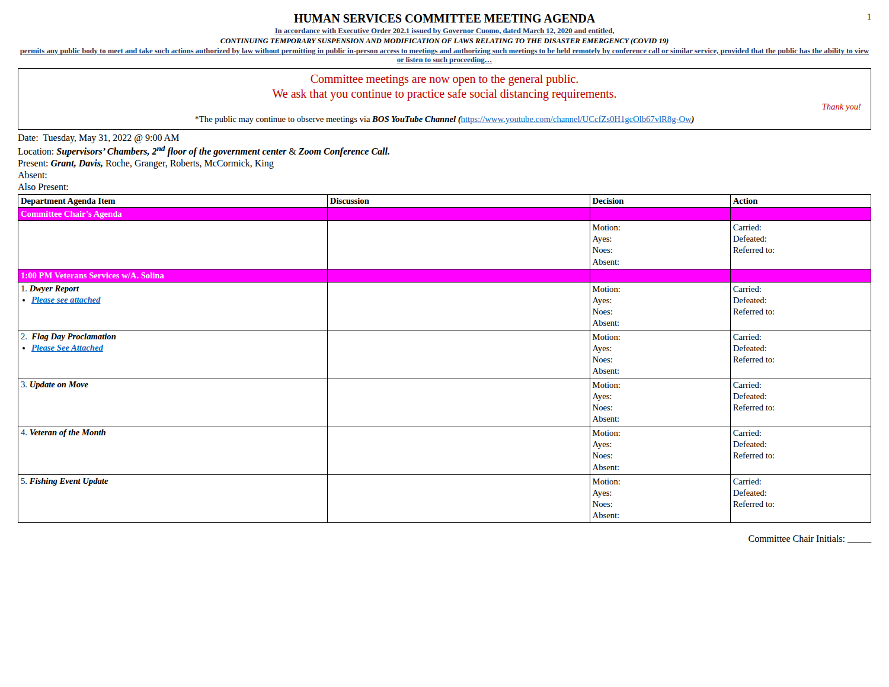1
HUMAN SERVICES COMMITTEE MEETING AGENDA
In accordance with Executive Order 202.1 issued by Governor Cuomo, dated March 12, 2020 and entitled,
CONTINUING TEMPORARY SUSPENSION AND MODIFICATION OF LAWS RELATING TO THE DISASTER EMERGENCY (COVID 19)
permits any public body to meet and take such actions authorized by law without permitting in public in-person access to meetings and authorizing such meetings to be held remotely by conference call or similar service, provided that the public has the ability to view or listen to such proceeding…
Committee meetings are now open to the general public.
We ask that you continue to practice safe social distancing requirements.
Thank you!
*The public may continue to observe meetings via BOS YouTube Channel (https://www.youtube.com/channel/UCcfZs0H1gcOlb67vlR8g-Ow)
Date: Tuesday, May 31, 2022 @ 9:00 AM
Location: Supervisors’ Chambers, 2nd floor of the government center & Zoom Conference Call.
Present: Grant, Davis, Roche, Granger, Roberts, McCormick, King
Absent:
Also Present:
| Department Agenda Item | Discussion | Decision | Action |
| --- | --- | --- | --- |
| Committee Chair’s Agenda | | | |
| | | Motion: Ayes: Noes: Absent: | Carried: Defeated: Referred to: |
| 1:00 PM Veterans Services w/A. Solina | | | |
| 1. Dwyer Report Please see attached | | Motion: Ayes: Noes: Absent: | Carried: Defeated: Referred to: |
| 2. Flag Day Proclamation Please See Attached | | Motion: Ayes: Noes: Absent: | Carried: Defeated: Referred to: |
| 3. Update on Move | | Motion: Ayes: Noes: Absent: | Carried: Defeated: Referred to: |
| 4. Veteran of the Month | | Motion: Ayes: Noes: Absent: | Carried: Defeated: Referred to: |
| 5. Fishing Event Update | | Motion: Ayes: Noes: Absent: | Carried: Defeated: Referred to: |
Committee Chair Initials: _____